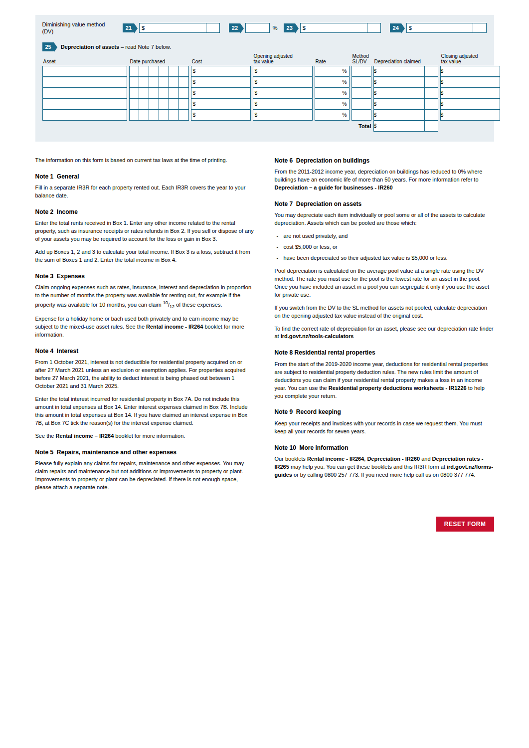Diminishing value method
(DV)
21 $ 22 % 23 $ 24 $
25 Depreciation of assets – read Note 7 below.
| Asset | | Date purchased | | Cost | | Opening adjusted tax value | | Rate | | Method SL/DV | | Depreciation claimed | | Closing adjusted tax value |
| --- | --- | --- | --- | --- | --- | --- | --- | --- | --- | --- | --- | --- | --- | --- |
| | | | | $ | | $ | | % | | | | $ | | $ |
| | | | | $ | | $ | | % | | | | $ | | $ |
| | | | | $ | | $ | | % | | | | $ | | $ |
| | | | | $ | | $ | | % | | | | $ | | $ |
| | | | | $ | | $ | | % | | | | $ | | $ |
| Total | | $ | | |
The information on this form is based on current tax laws at the time of printing.
Note 1 General
Fill in a separate IR3R for each property rented out. Each IR3R covers the year to your balance date.
Note 2 Income
Enter the total rents received in Box 1. Enter any other income related to the rental property, such as insurance receipts or rates refunds in Box 2. If you sell or dispose of any of your assets you may be required to account for the loss or gain in Box 3.
Add up Boxes 1, 2 and 3 to calculate your total income. If Box 3 is a loss, subtract it from the sum of Boxes 1 and 2. Enter the total income in Box 4.
Note 3 Expenses
Claim ongoing expenses such as rates, insurance, interest and depreciation in proportion to the number of months the property was available for renting out, for example if the property was available for 10 months, you can claim 10/12 of these expenses.
Expense for a holiday home or bach used both privately and to earn income may be subject to the mixed-use asset rules. See the Rental income - IR264 booklet for more information.
Note 4 Interest
From 1 October 2021, interest is not deductible for residential property acquired on or after 27 March 2021 unless an exclusion or exemption applies. For properties acquired before 27 March 2021, the ability to deduct interest is being phased out between 1 October 2021 and 31 March 2025.
Enter the total interest incurred for residential property in Box 7A. Do not include this amount in total expenses at Box 14. Enter interest expenses claimed in Box 7B. Include this amount in total expenses at Box 14. If you have claimed an interest expense in Box 7B, at Box 7C tick the reason(s) for the interest expense claimed.
See the Rental income – IR264 booklet for more information.
Note 5 Repairs, maintenance and other expenses
Please fully explain any claims for repairs, maintenance and other expenses. You may claim repairs and maintenance but not additions or improvements to property or plant. Improvements to property or plant can be depreciated. If there is not enough space, please attach a separate note.
Note 6 Depreciation on buildings
From the 2011-2012 income year, depreciation on buildings has reduced to 0% where buildings have an economic life of more than 50 years. For more information refer to Depreciation – a guide for businesses - IR260
Note 7 Depreciation on assets
You may depreciate each item individually or pool some or all of the assets to calculate depreciation. Assets which can be pooled are those which:
are not used privately, and
cost $5,000 or less, or
have been depreciated so their adjusted tax value is $5,000 or less.
Pool depreciation is calculated on the average pool value at a single rate using the DV method. The rate you must use for the pool is the lowest rate for an asset in the pool. Once you have included an asset in a pool you can segregate it only if you use the asset for private use.
If you switch from the DV to the SL method for assets not pooled, calculate depreciation on the opening adjusted tax value instead of the original cost.
To find the correct rate of depreciation for an asset, please see our depreciation rate finder at ird.govt.nz/tools-calculators
Note 8 Residential rental properties
From the start of the 2019-2020 income year, deductions for residential rental properties are subject to residential property deduction rules. The new rules limit the amount of deductions you can claim if your residential rental property makes a loss in an income year. You can use the Residential property deductions worksheets - IR1226 to help you complete your return.
Note 9 Record keeping
Keep your receipts and invoices with your records in case we request them. You must keep all your records for seven years.
Note 10 More information
Our booklets Rental income - IR264, Depreciation - IR260 and Depreciation rates - IR265 may help you. You can get these booklets and this IR3R form at ird.govt.nz/forms-guides or by calling 0800 257 773. If you need more help call us on 0800 377 774.
RESET FORM